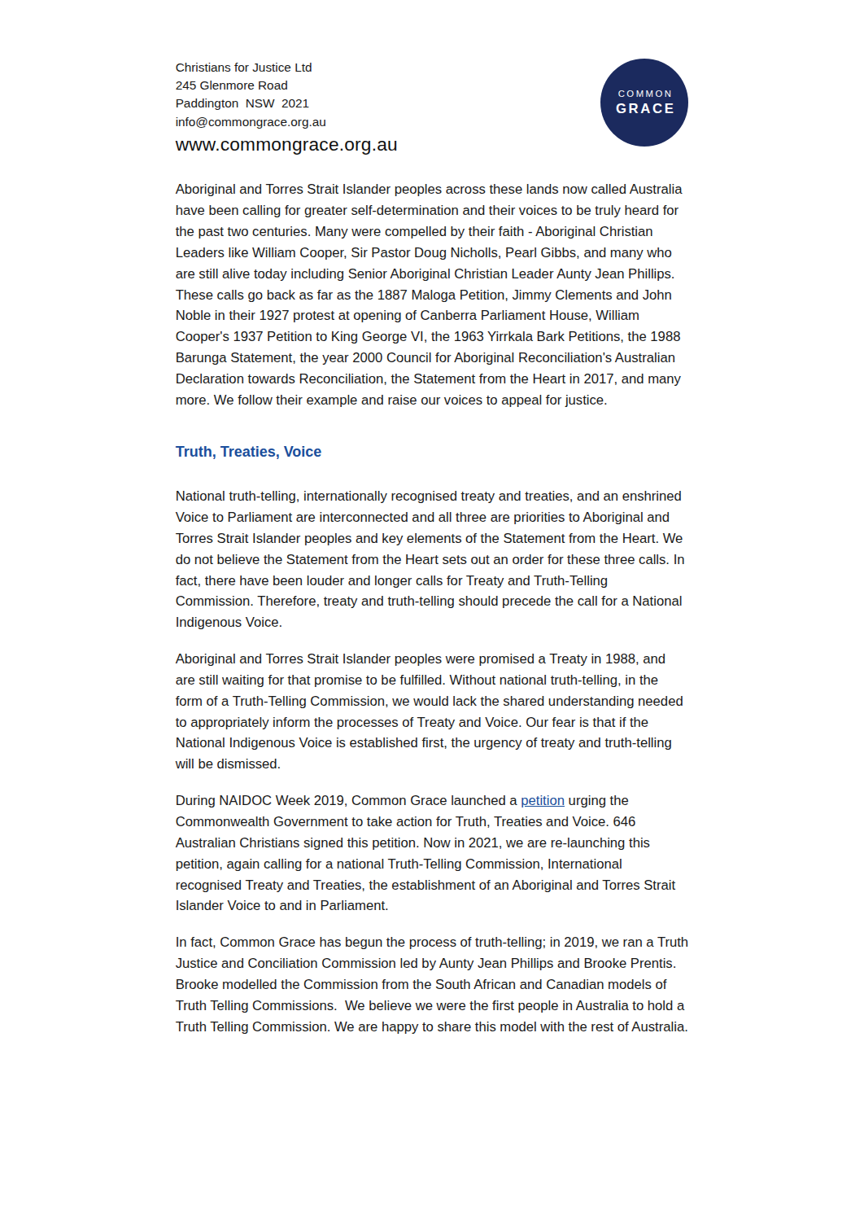Christians for Justice Ltd 245 Glenmore Road Paddington NSW 2021 info@commongrace.org.au www.commongrace.org.au
COMMON GRACE
Aboriginal and Torres Strait Islander peoples across these lands now called Australia have been calling for greater self-determination and their voices to be truly heard for the past two centuries. Many were compelled by their faith - Aboriginal Christian Leaders like William Cooper, Sir Pastor Doug Nicholls, Pearl Gibbs, and many who are still alive today including Senior Aboriginal Christian Leader Aunty Jean Phillips. These calls go back as far as the 1887 Maloga Petition, Jimmy Clements and John Noble in their 1927 protest at opening of Canberra Parliament House, William Cooper's 1937 Petition to King George VI, the 1963 Yirrkala Bark Petitions, the 1988 Barunga Statement, the year 2000 Council for Aboriginal Reconciliation's Australian Declaration towards Reconciliation, the Statement from the Heart in 2017, and many more. We follow their example and raise our voices to appeal for justice.
Truth, Treaties, Voice
National truth-telling, internationally recognised treaty and treaties, and an enshrined Voice to Parliament are interconnected and all three are priorities to Aboriginal and Torres Strait Islander peoples and key elements of the Statement from the Heart. We do not believe the Statement from the Heart sets out an order for these three calls. In fact, there have been louder and longer calls for Treaty and Truth-Telling Commission. Therefore, treaty and truth-telling should precede the call for a National Indigenous Voice.
Aboriginal and Torres Strait Islander peoples were promised a Treaty in 1988, and are still waiting for that promise to be fulfilled. Without national truth-telling, in the form of a Truth-Telling Commission, we would lack the shared understanding needed to appropriately inform the processes of Treaty and Voice. Our fear is that if the National Indigenous Voice is established first, the urgency of treaty and truth-telling will be dismissed.
During NAIDOC Week 2019, Common Grace launched a petition urging the Commonwealth Government to take action for Truth, Treaties and Voice. 646 Australian Christians signed this petition. Now in 2021, we are re-launching this petition, again calling for a national Truth-Telling Commission, International recognised Treaty and Treaties, the establishment of an Aboriginal and Torres Strait Islander Voice to and in Parliament.
In fact, Common Grace has begun the process of truth-telling; in 2019, we ran a Truth Justice and Conciliation Commission led by Aunty Jean Phillips and Brooke Prentis. Brooke modelled the Commission from the South African and Canadian models of Truth Telling Commissions. We believe we were the first people in Australia to hold a Truth Telling Commission. We are happy to share this model with the rest of Australia.